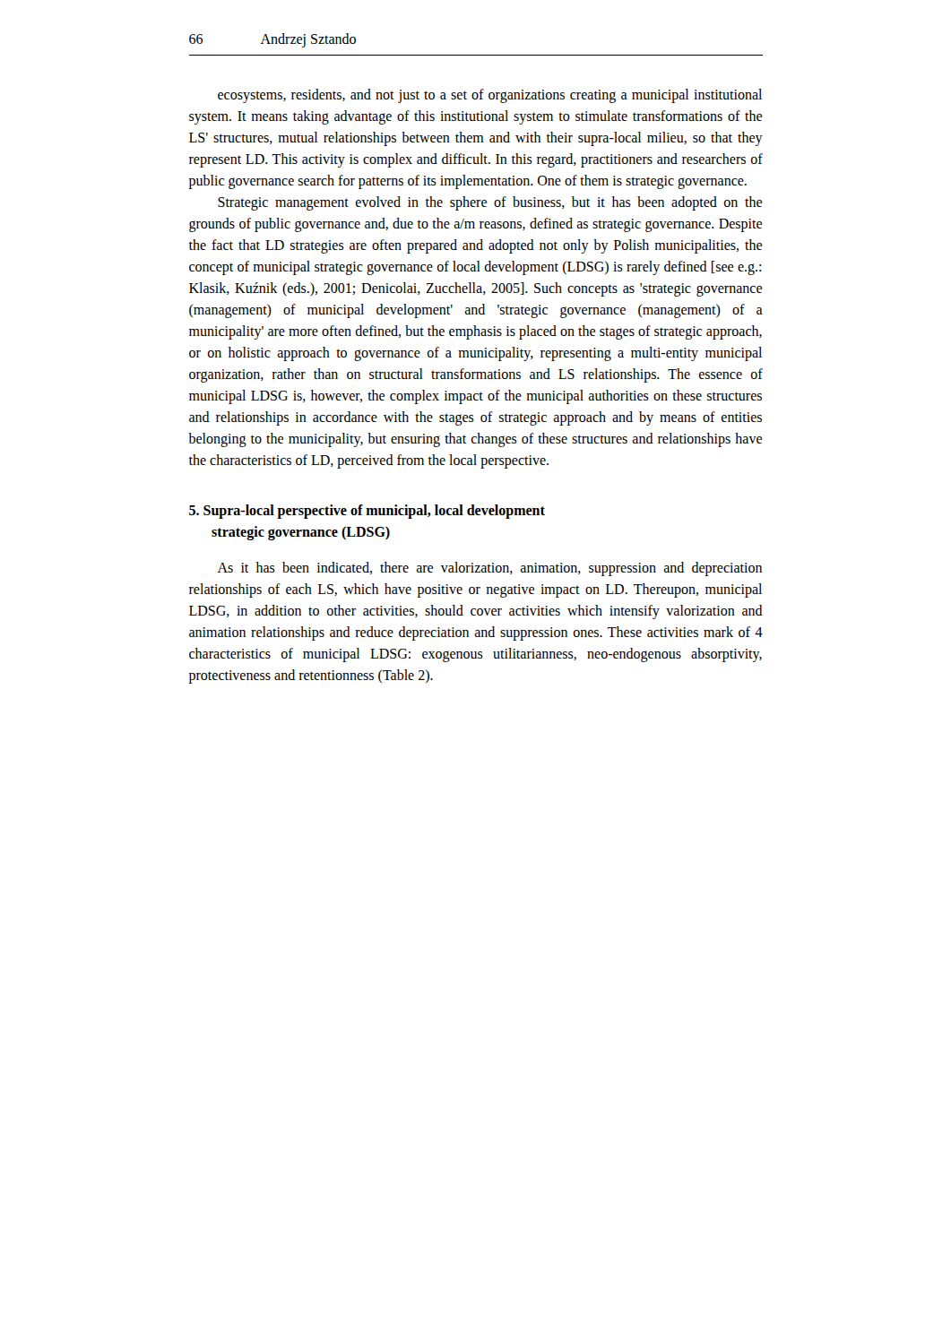66 Andrzej Sztando
ecosystems, residents, and not just to a set of organizations creating a municipal institutional system. It means taking advantage of this institutional system to stimulate transformations of the LS' structures, mutual relationships between them and with their supra-local milieu, so that they represent LD. This activity is complex and difficult. In this regard, practitioners and researchers of public governance search for patterns of its implementation. One of them is strategic governance.
Strategic management evolved in the sphere of business, but it has been adopted on the grounds of public governance and, due to the a/m reasons, defined as strategic governance. Despite the fact that LD strategies are often prepared and adopted not only by Polish municipalities, the concept of municipal strategic governance of local development (LDSG) is rarely defined [see e.g.: Klasik, Kuźnik (eds.), 2001; Denicolai, Zucchella, 2005]. Such concepts as 'strategic governance (management) of municipal development' and 'strategic governance (management) of a municipality' are more often defined, but the emphasis is placed on the stages of strategic approach, or on holistic approach to governance of a municipality, representing a multi-entity municipal organization, rather than on structural transformations and LS relationships. The essence of municipal LDSG is, however, the complex impact of the municipal authorities on these structures and relationships in accordance with the stages of strategic approach and by means of entities belonging to the municipality, but ensuring that changes of these structures and relationships have the characteristics of LD, perceived from the local perspective.
5. Supra-local perspective of municipal, local developmentstrategic governance (LDSG)
As it has been indicated, there are valorization, animation, suppression and depreciation relationships of each LS, which have positive or negative impact on LD. Thereupon, municipal LDSG, in addition to other activities, should cover activities which intensify valorization and animation relationships and reduce depreciation and suppression ones. These activities mark of 4 characteristics of municipal LDSG: exogenous utilitarianness, neo-endogenous absorptivity, protectiveness and retentionness (Table 2).